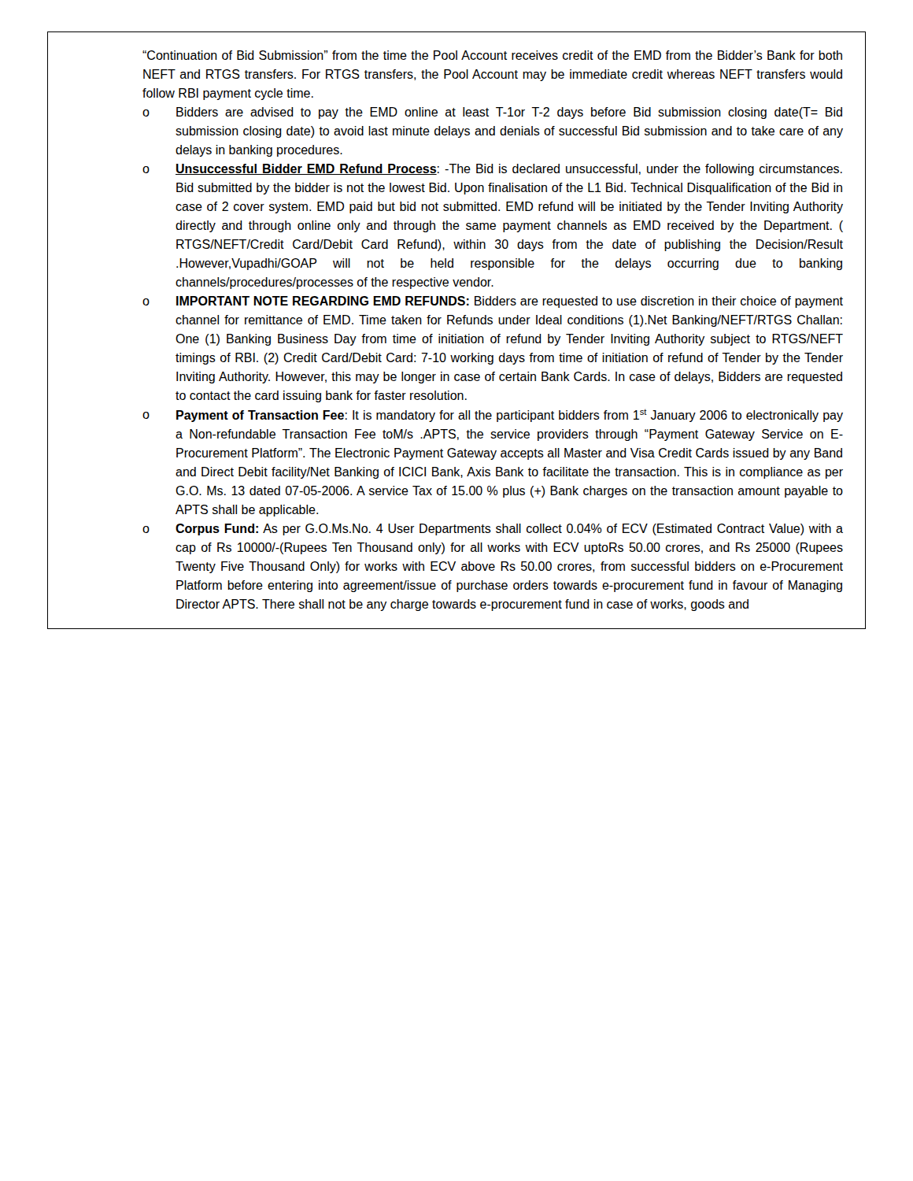“Continuation of Bid Submission” from the time the Pool Account receives credit of the EMD from the Bidder’s Bank for both NEFT and RTGS transfers. For RTGS transfers, the Pool Account may be immediate credit whereas NEFT transfers would follow RBI payment cycle time.
Bidders are advised to pay the EMD online at least T-1or T-2 days before Bid submission closing date(T= Bid submission closing date) to avoid last minute delays and denials of successful Bid submission and to take care of any delays in banking procedures.
Unsuccessful Bidder EMD Refund Process: -The Bid is declared unsuccessful, under the following circumstances. Bid submitted by the bidder is not the lowest Bid. Upon finalisation of the L1 Bid. Technical Disqualification of the Bid in case of 2 cover system. EMD paid but bid not submitted. EMD refund will be initiated by the Tender Inviting Authority directly and through online only and through the same payment channels as EMD received by the Department. ( RTGS/NEFT/Credit Card/Debit Card Refund), within 30 days from the date of publishing the Decision/Result .However,Vupadhi/GOAP will not be held responsible for the delays occurring due to banking channels/procedures/processes of the respective vendor.
IMPORTANT NOTE REGARDING EMD REFUNDS: Bidders are requested to use discretion in their choice of payment channel for remittance of EMD. Time taken for Refunds under Ideal conditions (1).Net Banking/NEFT/RTGS Challan: One (1) Banking Business Day from time of initiation of refund by Tender Inviting Authority subject to RTGS/NEFT timings of RBI. (2) Credit Card/Debit Card: 7-10 working days from time of initiation of refund of Tender by the Tender Inviting Authority. However, this may be longer in case of certain Bank Cards. In case of delays, Bidders are requested to contact the card issuing bank for faster resolution.
Payment of Transaction Fee: It is mandatory for all the participant bidders from 1st January 2006 to electronically pay a Non-refundable Transaction Fee toM/s .APTS, the service providers through “Payment Gateway Service on E-Procurement Platform”. The Electronic Payment Gateway accepts all Master and Visa Credit Cards issued by any Band and Direct Debit facility/Net Banking of ICICI Bank, Axis Bank to facilitate the transaction. This is in compliance as per G.O. Ms. 13 dated 07-05-2006. A service Tax of 15.00 % plus (+) Bank charges on the transaction amount payable to APTS shall be applicable.
Corpus Fund: As per G.O.Ms.No. 4 User Departments shall collect 0.04% of ECV (Estimated Contract Value) with a cap of Rs 10000/-(Rupees Ten Thousand only) for all works with ECV uptoRs 50.00 crores, and Rs 25000 (Rupees Twenty Five Thousand Only) for works with ECV above Rs 50.00 crores, from successful bidders on e-Procurement Platform before entering into agreement/issue of purchase orders towards e-procurement fund in favour of Managing Director APTS. There shall not be any charge towards e-procurement fund in case of works, goods and